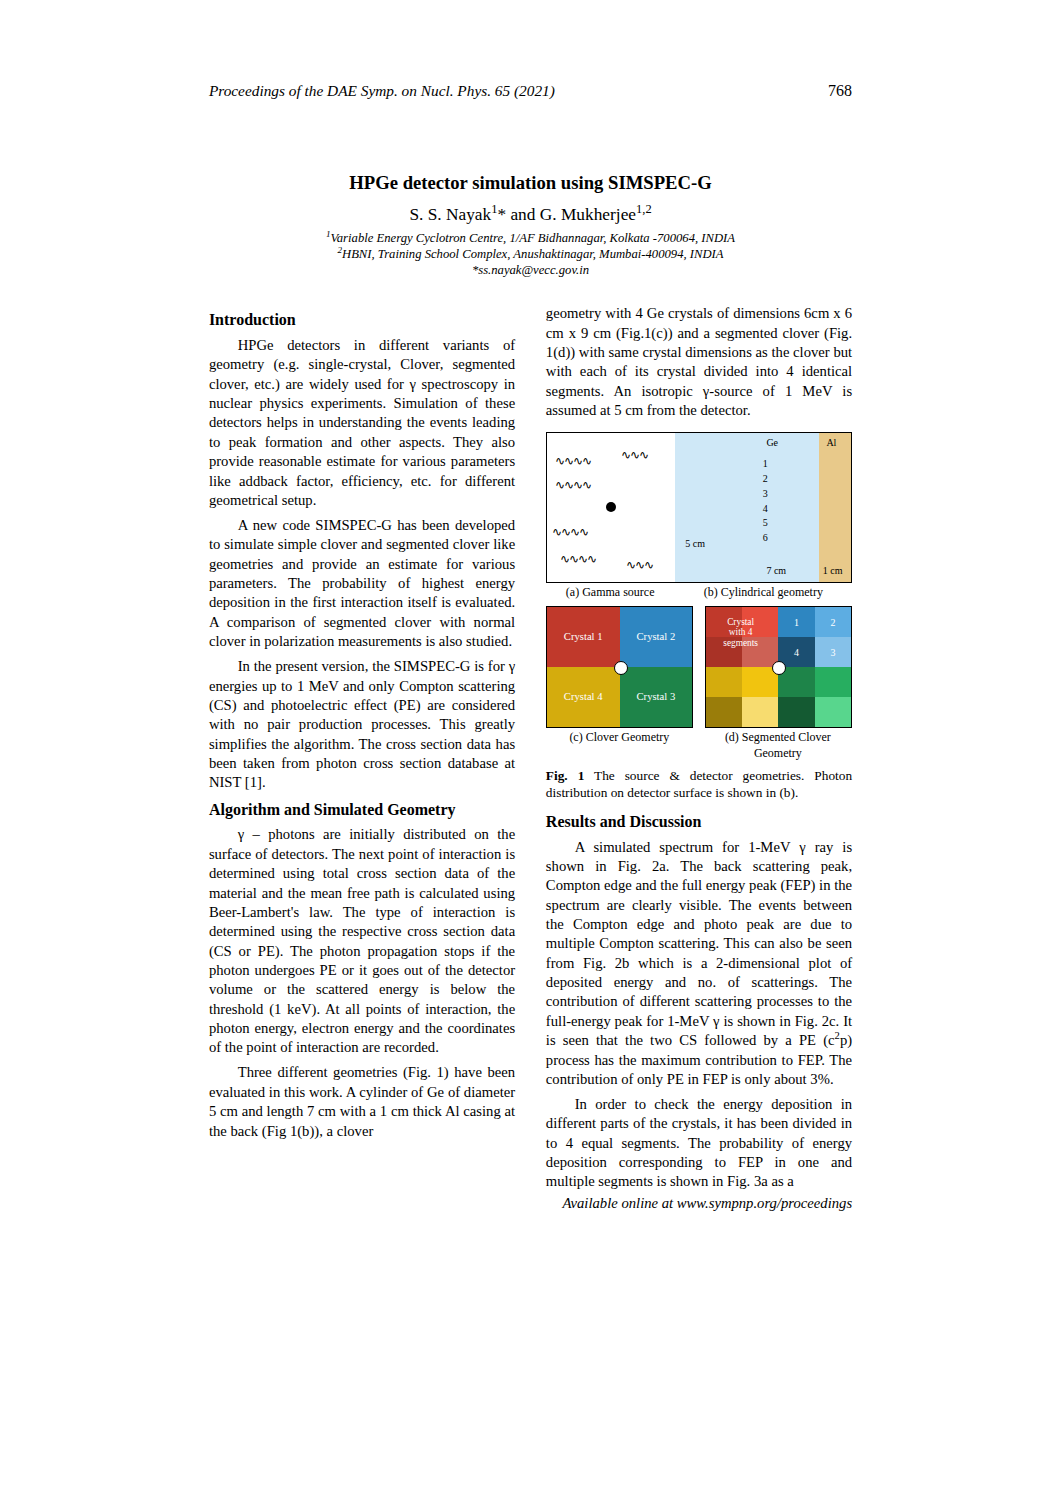Proceedings of the DAE Symp. on Nucl. Phys. 65 (2021)
768
HPGe detector simulation using SIMSPEC-G
S. S. Nayak1* and G. Mukherjee1,2
1Variable Energy Cyclotron Centre, 1/AF Bidhannagar, Kolkata -700064, INDIA
2HBNI, Training School Complex, Anushaktinagar, Mumbai-400094, INDIA
*ss.nayak@vecc.gov.in
Introduction
HPGe detectors in different variants of geometry (e.g. single-crystal, Clover, segmented clover, etc.) are widely used for γ spectroscopy in nuclear physics experiments. Simulation of these detectors helps in understanding the events leading to peak formation and other aspects. They also provide reasonable estimate for various parameters like addback factor, efficiency, etc. for different geometrical setup.
A new code SIMSPEC-G has been developed to simulate simple clover and segmented clover like geometries and provide an estimate for various parameters. The probability of highest energy deposition in the first interaction itself is evaluated. A comparison of segmented clover with normal clover in polarization measurements is also studied.
In the present version, the SIMSPEC-G is for γ energies up to 1 MeV and only Compton scattering (CS) and photoelectric effect (PE) are considered with no pair production processes. This greatly simplifies the algorithm. The cross section data has been taken from photon cross section database at NIST [1].
Algorithm and Simulated Geometry
γ – photons are initially distributed on the surface of detectors. The next point of interaction is determined using total cross section data of the material and the mean free path is calculated using Beer-Lambert's law. The type of interaction is determined using the respective cross section data (CS or PE). The photon propagation stops if the photon undergoes PE or it goes out of the detector volume or the scattered energy is below the threshold (1 keV). At all points of interaction, the photon energy, electron energy and the coordinates of the point of interaction are recorded.
Three different geometries (Fig. 1) have been evaluated in this work. A cylinder of Ge of diameter 5 cm and length 7 cm with a 1 cm thick Al casing at the back (Fig 1(b)), a clover
geometry with 4 Ge crystals of dimensions 6cm x 6 cm x 9 cm (Fig.1(c)) and a segmented clover (Fig. 1(d)) with same crystal dimensions as the clover but with each of its crystal divided into 4 identical segments. An isotropic γ-source of 1 MeV is assumed at 5 cm from the detector.
∿∿∿∿ ∿∿∿∿ ∿∿∿∿ ∿∿∿∿ ∿∿∿ ∿∿∿
Ge Al 1 2 3 4 5 6 5 cm 7 cm 1 cm
(a) Gamma source
(b) Cylindrical geometry
Crystal 1
Crystal 2
Crystal 4
Crystal 3
1243
Crystal
with 4
segments
(c) Clover Geometry
(d) Segmented Clover Geometry
Fig. 1 The source & detector geometries. Photon distribution on detector surface is shown in (b).
Results and Discussion
A simulated spectrum for 1-MeV γ ray is shown in Fig. 2a. The back scattering peak, Compton edge and the full energy peak (FEP) in the spectrum are clearly visible. The events between the Compton edge and photo peak are due to multiple Compton scattering. This can also be seen from Fig. 2b which is a 2-dimensional plot of deposited energy and no. of scatterings. The contribution of different scattering processes to the full-energy peak for 1-MeV γ is shown in Fig. 2c. It is seen that the two CS followed by a PE (c2p) process has the maximum contribution to FEP. The contribution of only PE in FEP is only about 3%.
In order to check the energy deposition in different parts of the crystals, it has been divided in to 4 equal segments. The probability of energy deposition corresponding to FEP in one and multiple segments is shown in Fig. 3a as a
Available online at www.sympnp.org/proceedings